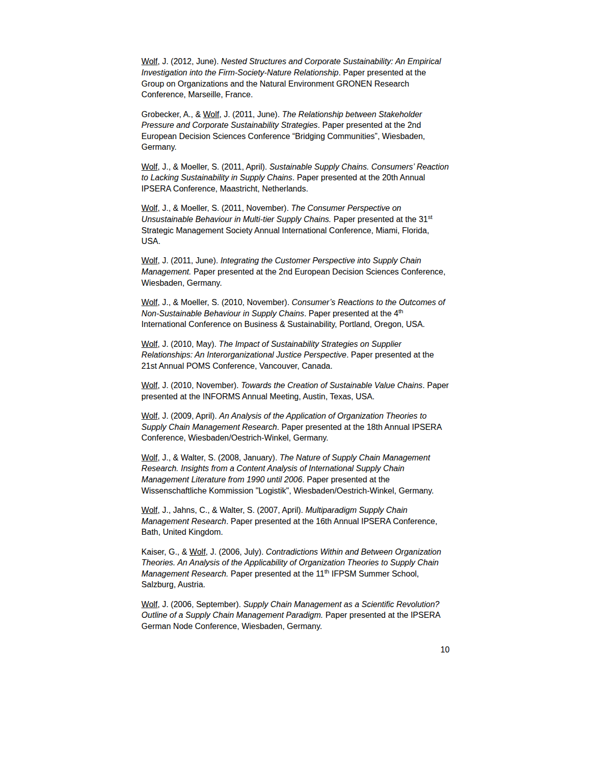Wolf, J. (2012, June). Nested Structures and Corporate Sustainability: An Empirical Investigation into the Firm-Society-Nature Relationship. Paper presented at the Group on Organizations and the Natural Environment GRONEN Research Conference, Marseille, France.
Grobecker, A., & Wolf, J. (2011, June). The Relationship between Stakeholder Pressure and Corporate Sustainability Strategies. Paper presented at the 2nd European Decision Sciences Conference “Bridging Communities”, Wiesbaden, Germany.
Wolf, J., & Moeller, S. (2011, April). Sustainable Supply Chains. Consumers’ Reaction to Lacking Sustainability in Supply Chains. Paper presented at the 20th Annual IPSERA Conference, Maastricht, Netherlands.
Wolf, J., & Moeller, S. (2011, November). The Consumer Perspective on Unsustainable Behaviour in Multi-tier Supply Chains. Paper presented at the 31st Strategic Management Society Annual International Conference, Miami, Florida, USA.
Wolf, J. (2011, June). Integrating the Customer Perspective into Supply Chain Management. Paper presented at the 2nd European Decision Sciences Conference, Wiesbaden, Germany.
Wolf, J., & Moeller, S. (2010, November). Consumer’s Reactions to the Outcomes of Non-Sustainable Behaviour in Supply Chains. Paper presented at the 4th International Conference on Business & Sustainability, Portland, Oregon, USA.
Wolf, J. (2010, May). The Impact of Sustainability Strategies on Supplier Relationships: An Interorganizational Justice Perspective. Paper presented at the 21st Annual POMS Conference, Vancouver, Canada.
Wolf, J. (2010, November). Towards the Creation of Sustainable Value Chains. Paper presented at the INFORMS Annual Meeting, Austin, Texas, USA.
Wolf, J. (2009, April). An Analysis of the Application of Organization Theories to Supply Chain Management Research. Paper presented at the 18th Annual IPSERA Conference, Wiesbaden/Oestrich-Winkel, Germany.
Wolf, J., & Walter, S. (2008, January). The Nature of Supply Chain Management Research. Insights from a Content Analysis of International Supply Chain Management Literature from 1990 until 2006. Paper presented at the Wissenschaftliche Kommission "Logistik", Wiesbaden/Oestrich-Winkel, Germany.
Wolf, J., Jahns, C., & Walter, S. (2007, April). Multiparadigm Supply Chain Management Research. Paper presented at the 16th Annual IPSERA Conference, Bath, United Kingdom.
Kaiser, G., & Wolf, J. (2006, July). Contradictions Within and Between Organization Theories. An Analysis of the Applicability of Organization Theories to Supply Chain Management Research. Paper presented at the 11th IFPSM Summer School, Salzburg, Austria.
Wolf, J. (2006, September). Supply Chain Management as a Scientific Revolution? Outline of a Supply Chain Management Paradigm. Paper presented at the IPSERA German Node Conference, Wiesbaden, Germany.
10